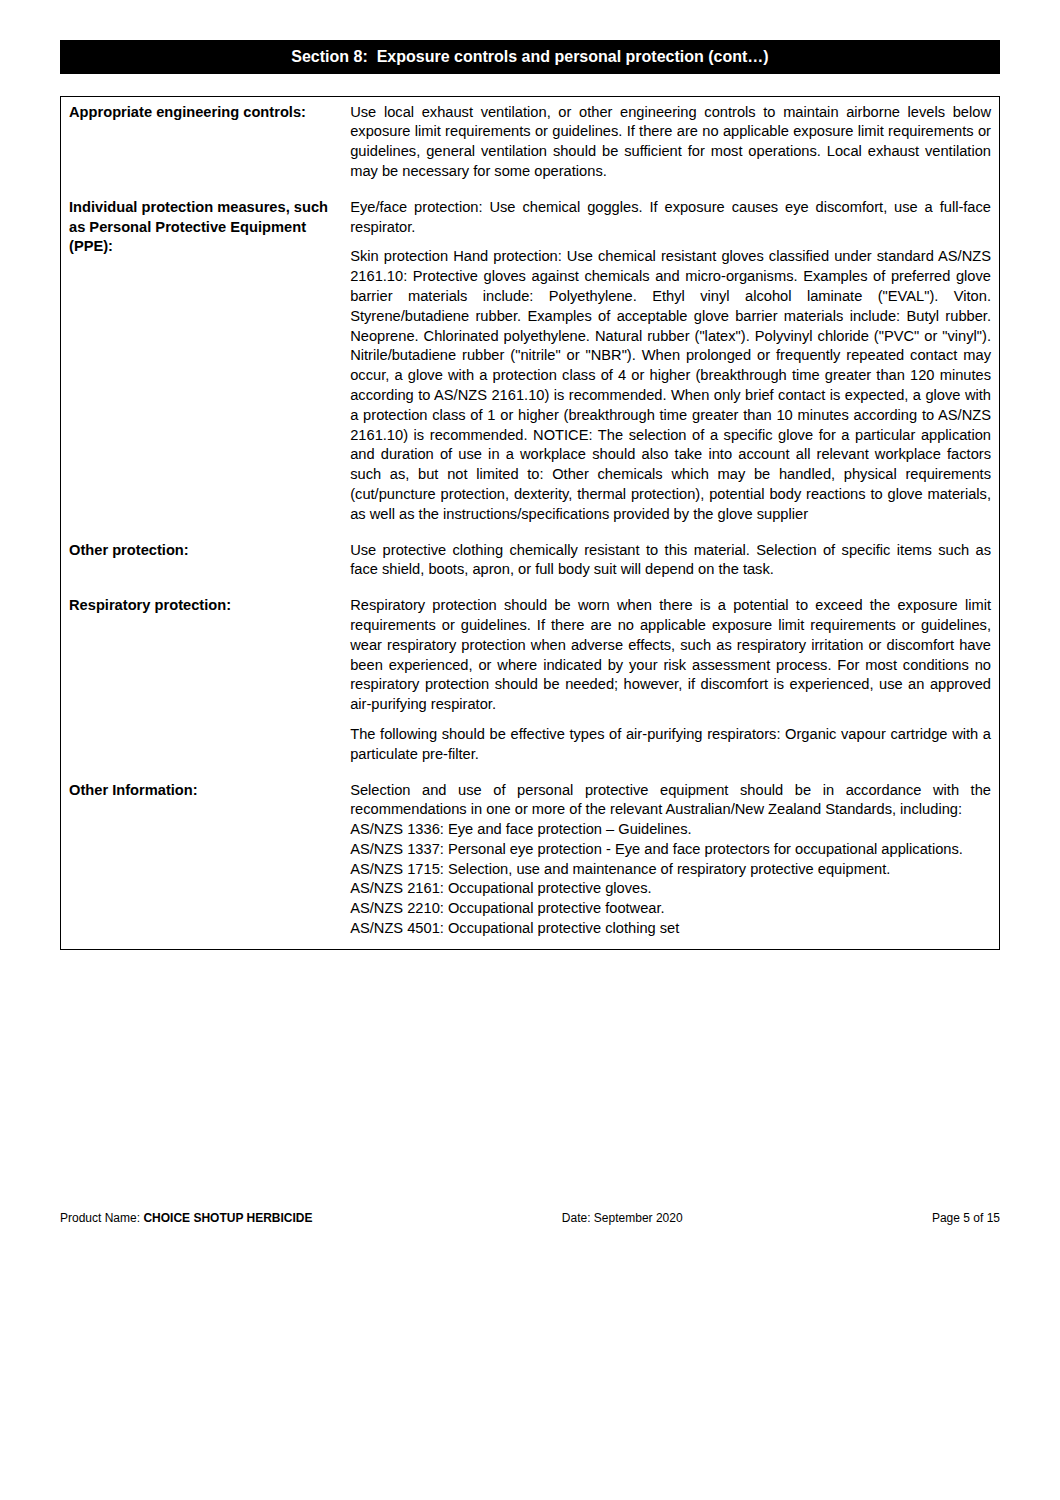Section 8: Exposure controls and personal protection (cont…)
| Appropriate engineering controls: | Use local exhaust ventilation, or other engineering controls to maintain airborne levels below exposure limit requirements or guidelines. If there are no applicable exposure limit requirements or guidelines, general ventilation should be sufficient for most operations. Local exhaust ventilation may be necessary for some operations. |
| Individual protection measures, such as Personal Protective Equipment (PPE): | Eye/face protection: Use chemical goggles. If exposure causes eye discomfort, use a full-face respirator. Skin protection Hand protection: Use chemical resistant gloves classified under standard AS/NZS 2161.10: Protective gloves against chemicals and micro-organisms. Examples of preferred glove barrier materials include: Polyethylene. Ethyl vinyl alcohol laminate ("EVAL"). Viton. Styrene/butadiene rubber. Examples of acceptable glove barrier materials include: Butyl rubber. Neoprene. Chlorinated polyethylene. Natural rubber ("latex"). Polyvinyl chloride ("PVC" or "vinyl"). Nitrile/butadiene rubber ("nitrile" or "NBR"). When prolonged or frequently repeated contact may occur, a glove with a protection class of 4 or higher (breakthrough time greater than 120 minutes according to AS/NZS 2161.10) is recommended. When only brief contact is expected, a glove with a protection class of 1 or higher (breakthrough time greater than 10 minutes according to AS/NZS 2161.10) is recommended. NOTICE: The selection of a specific glove for a particular application and duration of use in a workplace should also take into account all relevant workplace factors such as, but not limited to: Other chemicals which may be handled, physical requirements (cut/puncture protection, dexterity, thermal protection), potential body reactions to glove materials, as well as the instructions/specifications provided by the glove supplier |
| Other protection: | Use protective clothing chemically resistant to this material. Selection of specific items such as face shield, boots, apron, or full body suit will depend on the task. |
| Respiratory protection: | Respiratory protection should be worn when there is a potential to exceed the exposure limit requirements or guidelines. If there are no applicable exposure limit requirements or guidelines, wear respiratory protection when adverse effects, such as respiratory irritation or discomfort have been experienced, or where indicated by your risk assessment process. For most conditions no respiratory protection should be needed; however, if discomfort is experienced, use an approved air-purifying respirator. The following should be effective types of air-purifying respirators: Organic vapour cartridge with a particulate pre-filter. |
| Other Information: | Selection and use of personal protective equipment should be in accordance with the recommendations in one or more of the relevant Australian/New Zealand Standards, including: AS/NZS 1336: Eye and face protection – Guidelines. AS/NZS 1337: Personal eye protection - Eye and face protectors for occupational applications. AS/NZS 1715: Selection, use and maintenance of respiratory protective equipment. AS/NZS 2161: Occupational protective gloves. AS/NZS 2210: Occupational protective footwear. AS/NZS 4501: Occupational protective clothing set |
Product Name: CHOICE SHOTUP HERBICIDE
Date: September 2020
Page 5 of 15